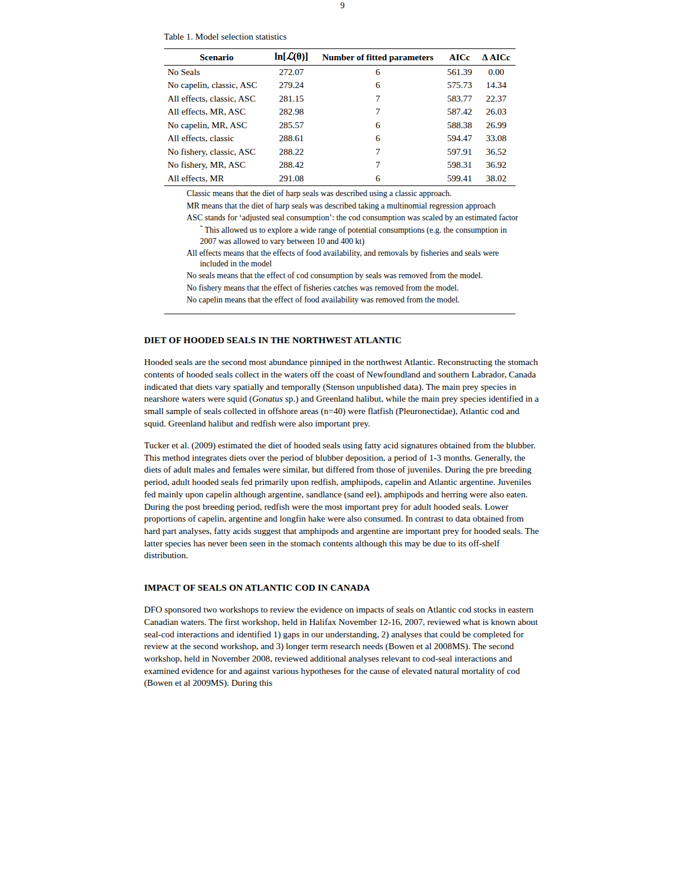9
Table 1. Model selection statistics
| Scenario | ln[ ℒ (θ)] | Number of fitted parameters | AICc | Δ AICc |
| --- | --- | --- | --- | --- |
| No Seals | 272.07 | 6 | 561.39 | 0.00 |
| No capelin, classic, ASC | 279.24 | 6 | 575.73 | 14.34 |
| All effects, classic, ASC | 281.15 | 7 | 583.77 | 22.37 |
| All effects, MR, ASC | 282.98 | 7 | 587.42 | 26.03 |
| No capelin, MR, ASC | 285.57 | 6 | 588.38 | 26.99 |
| All effects, classic | 288.61 | 6 | 594.47 | 33.08 |
| No fishery, classic, ASC | 288.22 | 7 | 597.91 | 36.52 |
| No fishery, MR, ASC | 288.42 | 7 | 598.31 | 36.92 |
| All effects, MR | 291.08 | 6 | 599.41 | 38.02 |
Classic means that the diet of harp seals was described using a classic approach.
MR means that the diet of harp seals was described taking a multinomial regression approach
ASC stands for ‘adjusted seal consumption’: the cod consumption was scaled by an estimated factor ˜ This allowed us to explore a wide range of potential consumptions (e.g. the consumption in 2007 was allowed to vary between 10 and 400 kt)
All effects means that the effects of food availability, and removals by fisheries and seals were included in the model
No seals means that the effect of cod consumption by seals was removed from the model.
No fishery means that the effect of fisheries catches was removed from the model.
No capelin means that the effect of food availability was removed from the model.
DIET OF HOODED SEALS IN THE NORTHWEST ATLANTIC
Hooded seals are the second most abundance pinniped in the northwest Atlantic. Reconstructing the stomach contents of hooded seals collect in the waters off the coast of Newfoundland and southern Labrador, Canada indicated that diets vary spatially and temporally (Stenson unpublished data). The main prey species in nearshore waters were squid (Gonatus sp.) and Greenland halibut, while the main prey species identified in a small sample of seals collected in offshore areas (n=40) were flatfish (Pleuronectidae), Atlantic cod and squid. Greenland halibut and redfish were also important prey.
Tucker et al. (2009) estimated the diet of hooded seals using fatty acid signatures obtained from the blubber. This method integrates diets over the period of blubber deposition, a period of 1-3 months. Generally, the diets of adult males and females were similar, but differed from those of juveniles. During the pre breeding period, adult hooded seals fed primarily upon redfish, amphipods, capelin and Atlantic argentine. Juveniles fed mainly upon capelin although argentine, sandlance (sand eel), amphipods and herring were also eaten. During the post breeding period, redfish were the most important prey for adult hooded seals. Lower proportions of capelin, argentine and longfin hake were also consumed. In contrast to data obtained from hard part analyses, fatty acids suggest that amphipods and argentine are important prey for hooded seals. The latter species has never been seen in the stomach contents although this may be due to its off-shelf distribution.
IMPACT OF SEALS ON ATLANTIC COD IN CANADA
DFO sponsored two workshops to review the evidence on impacts of seals on Atlantic cod stocks in eastern Canadian waters. The first workshop, held in Halifax November 12-16, 2007, reviewed what is known about seal-cod interactions and identified 1) gaps in our understanding, 2) analyses that could be completed for review at the second workshop, and 3) longer term research needs (Bowen et al 2008MS). The second workshop, held in November 2008, reviewed additional analyses relevant to cod-seal interactions and examined evidence for and against various hypotheses for the cause of elevated natural mortality of cod (Bowen et al 2009MS). During this